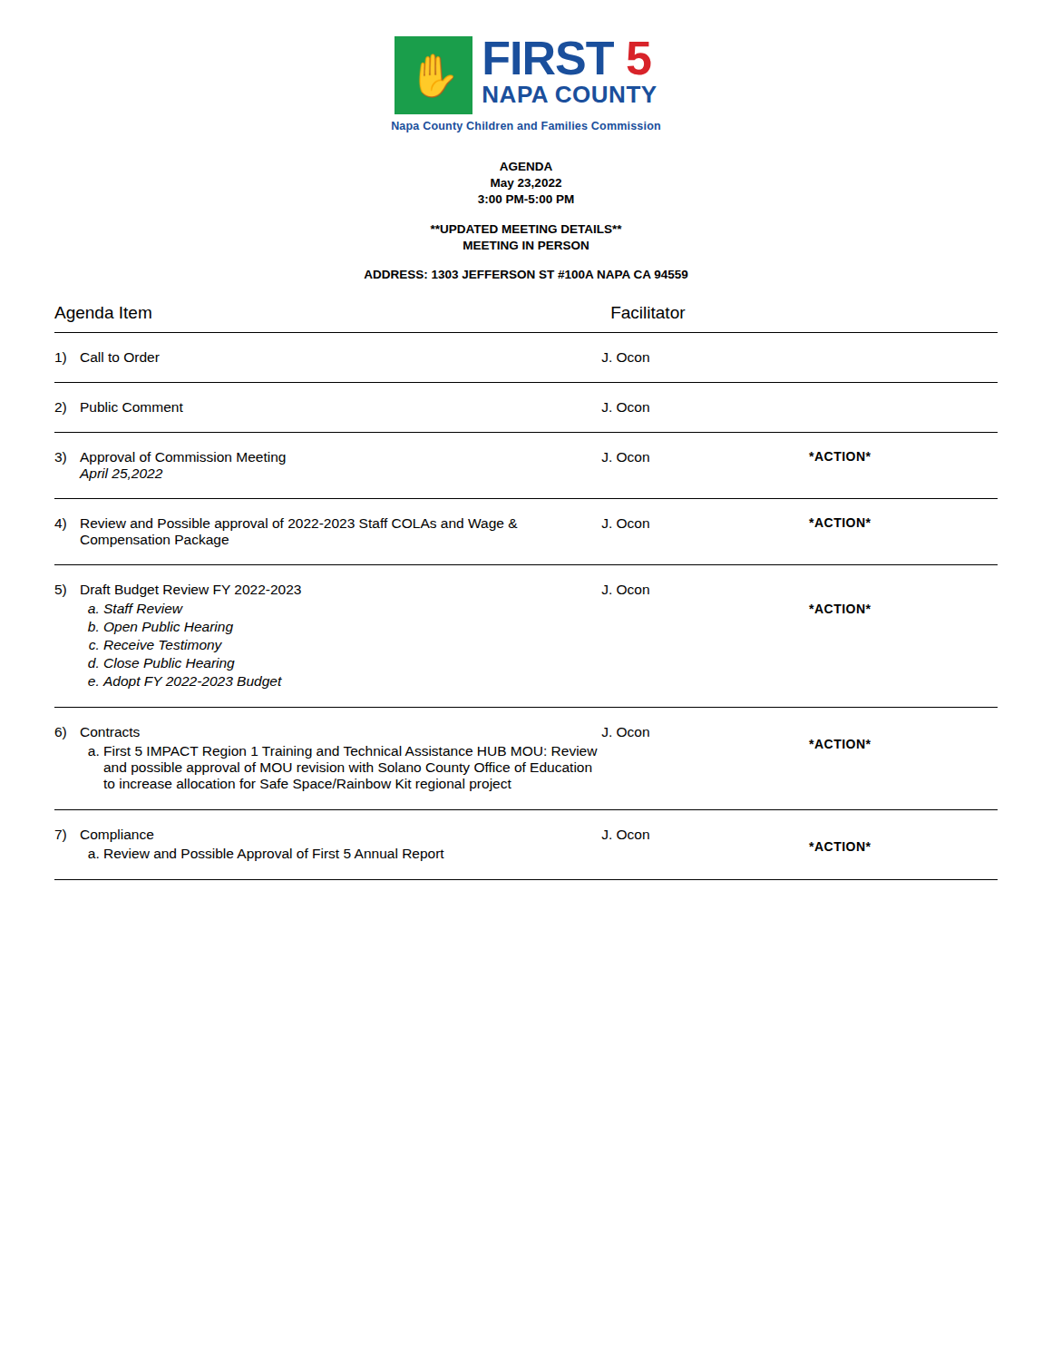✋
FIRST 5
NAPA COUNTY
Napa County Children and Families Commission
AGENDA
May 23,2022
3:00 PM-5:00 PM **UPDATED MEETING DETAILS**
MEETING IN PERSON ADDRESS: 1303 JEFFERSON ST #100A NAPA CA 94559
| Agenda Item | Facilitator |
| --- | --- |
| 1) Call to Order | J. Ocon | |
| 2) Public Comment | J. Ocon | |
| 3) Approval of Commission Meeting April 25,2022 | J. Ocon | *ACTION* |
| 4) Review and Possible approval of 2022-2023 Staff COLAs and Wage & Compensation Package | J. Ocon | *ACTION* |
| 5) Draft Budget Review FY 2022-2023 Staff Review Open Public Hearing Receive Testimony Close Public Hearing Adopt FY 2022-2023 Budget | J. Ocon | *ACTION* |
| 6) Contracts First 5 IMPACT Region 1 Training and Technical Assistance HUB MOU: Review and possible approval of MOU revision with Solano County Office of Education to increase allocation for Safe Space/Rainbow Kit regional project | J. Ocon | *ACTION* |
| 7) Compliance Review and Possible Approval of First 5 Annual Report | J. Ocon | *ACTION* |